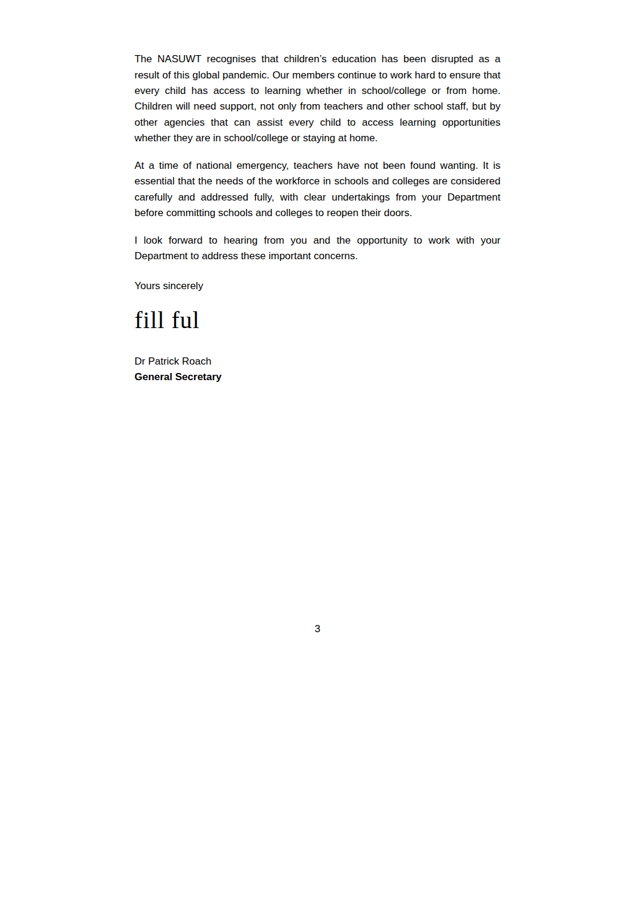The NASUWT recognises that children’s education has been disrupted as a result of this global pandemic. Our members continue to work hard to ensure that every child has access to learning whether in school/college or from home. Children will need support, not only from teachers and other school staff, but by other agencies that can assist every child to access learning opportunities whether they are in school/college or staying at home.
At a time of national emergency, teachers have not been found wanting. It is essential that the needs of the workforce in schools and colleges are considered carefully and addressed fully, with clear undertakings from your Department before committing schools and colleges to reopen their doors.
I look forward to hearing from you and the opportunity to work with your Department to address these important concerns.
Yours sincerely
fill ful
Dr Patrick Roach
General Secretary
3